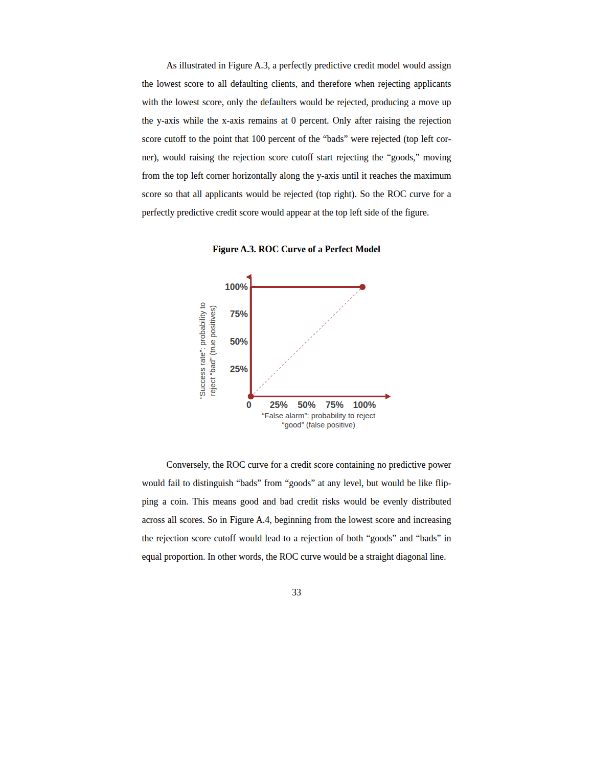As illustrated in Figure A.3, a perfectly predictive credit model would assign the lowest score to all defaulting clients, and therefore when rejecting applicants with the lowest score, only the defaulters would be rejected, producing a move up the y-axis while the x-axis remains at 0 percent. Only after raising the rejection score cutoff to the point that 100 percent of the “bads” were rejected (top left corner), would raising the rejection score cutoff start rejecting the “goods,” moving from the top left corner horizontally along the y-axis until it reaches the maximum score so that all applicants would be rejected (top right). So the ROC curve for a perfectly predictive credit score would appear at the top left side of the figure.
Figure A.3. ROC Curve of a Perfect Model
100% 75% 50% 25% 0 25% 50% 75% 100% “Success rate”: probability to reject “bad” (true positives) “False alarm”: probability to reject “good” (false positive)
Conversely, the ROC curve for a credit score containing no predictive power would fail to distinguish “bads” from “goods” at any level, but would be like flipping a coin. This means good and bad credit risks would be evenly distributed across all scores. So in Figure A.4, beginning from the lowest score and increasing the rejection score cutoff would lead to a rejection of both “goods” and “bads” in equal proportion. In other words, the ROC curve would be a straight diagonal line.
33